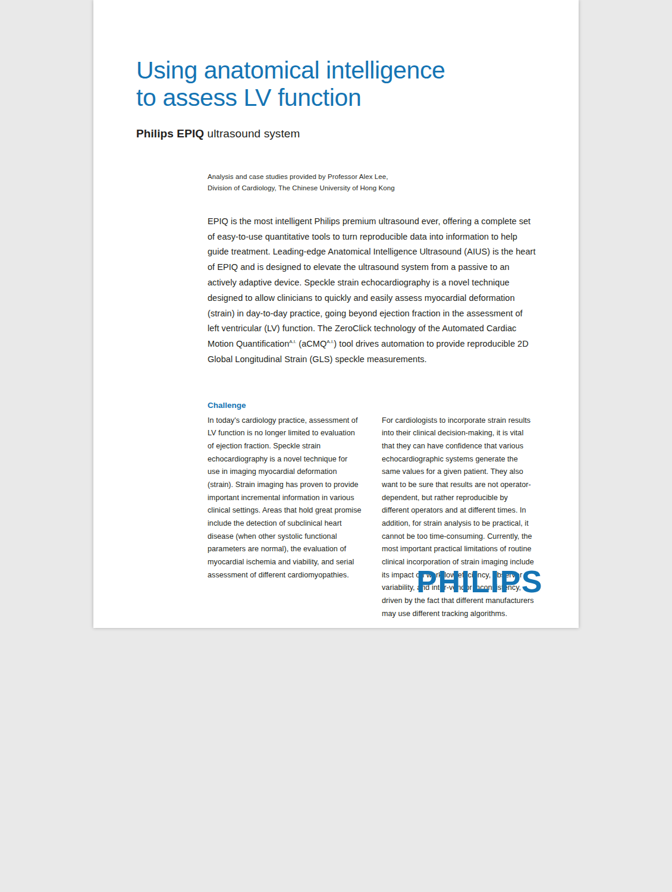Using anatomical intelligence
to assess LV function
Philips EPIQ ultrasound system
Analysis and case studies provided by Professor Alex Lee,
Division of Cardiology, The Chinese University of Hong Kong
EPIQ is the most intelligent Philips premium ultrasound ever, offering a complete set of easy-to-use quantitative tools to turn reproducible data into information to help guide treatment. Leading-edge Anatomical Intelligence Ultrasound (AIUS) is the heart of EPIQ and is designed to elevate the ultrasound system from a passive to an actively adaptive device. Speckle strain echocardiography is a novel technique designed to allow clinicians to quickly and easily assess myocardial deformation (strain) in day-to-day practice, going beyond ejection fraction in the assessment of left ventricular (LV) function. The ZeroClick technology of the Automated Cardiac Motion QuantificationA.I. (aCMQA.I.) tool drives automation to provide reproducible 2D Global Longitudinal Strain (GLS) speckle measurements.
Challenge
In today's cardiology practice, assessment of LV function is no longer limited to evaluation of ejection fraction. Speckle strain echocardiography is a novel technique for use in imaging myocardial deformation (strain). Strain imaging has proven to provide important incremental information in various clinical settings. Areas that hold great promise include the detection of subclinical heart disease (when other systolic functional parameters are normal), the evaluation of myocardial ischemia and viability, and serial assessment of different cardiomyopathies.
For cardiologists to incorporate strain results into their clinical decision-making, it is vital that they can have confidence that various echocardiographic systems generate the same values for a given patient. They also want to be sure that results are not operator-dependent, but rather reproducible by different operators and at different times. In addition, for strain analysis to be practical, it cannot be too time-consuming. Currently, the most important practical limitations of routine clinical incorporation of strain imaging include its impact on workflow efficiency, observer variability, and inter-vendor inconsistency, driven by the fact that different manufacturers may use different tracking algorithms.
PHILIPS